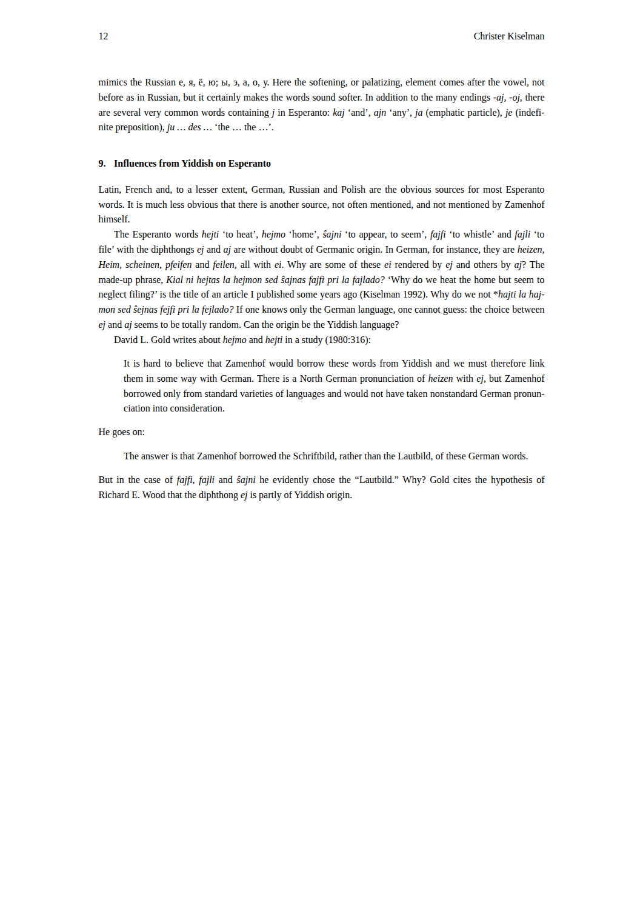12 Christer Kiselman
mimics the Russian е, я, ё, ю; ы, э, а, о, у. Here the softening, or palatizing, element comes after the vowel, not before as in Russian, but it certainly makes the words sound softer. In addition to the many endings -aj, -oj, there are several very common words containing j in Esperanto: kaj ‘and’, ajn ‘any’, ja (emphatic particle), je (indefinite preposition), ju … des … ‘the … the …’.
9. Influences from Yiddish on Esperanto
Latin, French and, to a lesser extent, German, Russian and Polish are the obvious sources for most Esperanto words. It is much less obvious that there is another source, not often mentioned, and not mentioned by Zamenhof himself.
The Esperanto words hejti ‘to heat’, hejmo ‘home’, ŝajni ‘to appear, to seem’, fajfi ‘to whistle’ and fajli ‘to file’ with the diphthongs ej and aj are without doubt of Germanic origin. In German, for instance, they are heizen, Heim, scheinen, pfeifen and feilen, all with ei. Why are some of these ei rendered by ej and others by aj? The made-up phrase, Kial ni hejtas la hejmon sed ŝajnas fajfi pri la fajlado? ‘Why do we heat the home but seem to neglect filing?’ is the title of an article I published some years ago (Kiselman 1992). Why do we not *hajti la hajmon sed ŝejnas fejfi pri la fejlado? If one knows only the German language, one cannot guess: the choice between ej and aj seems to be totally random. Can the origin be the Yiddish language?
David L. Gold writes about hejmo and hejti in a study (1980:316):
It is hard to believe that Zamenhof would borrow these words from Yiddish and we must therefore link them in some way with German. There is a North German pronunciation of heizen with ej, but Zamenhof borrowed only from standard varieties of languages and would not have taken nonstandard German pronunciation into consideration.
He goes on:
The answer is that Zamenhof borrowed the Schriftbild, rather than the Lautbild, of these German words.
But in the case of fajfi, fajli and ŝajni he evidently chose the “Lautbild.” Why? Gold cites the hypothesis of Richard E. Wood that the diphthong ej is partly of Yiddish origin.